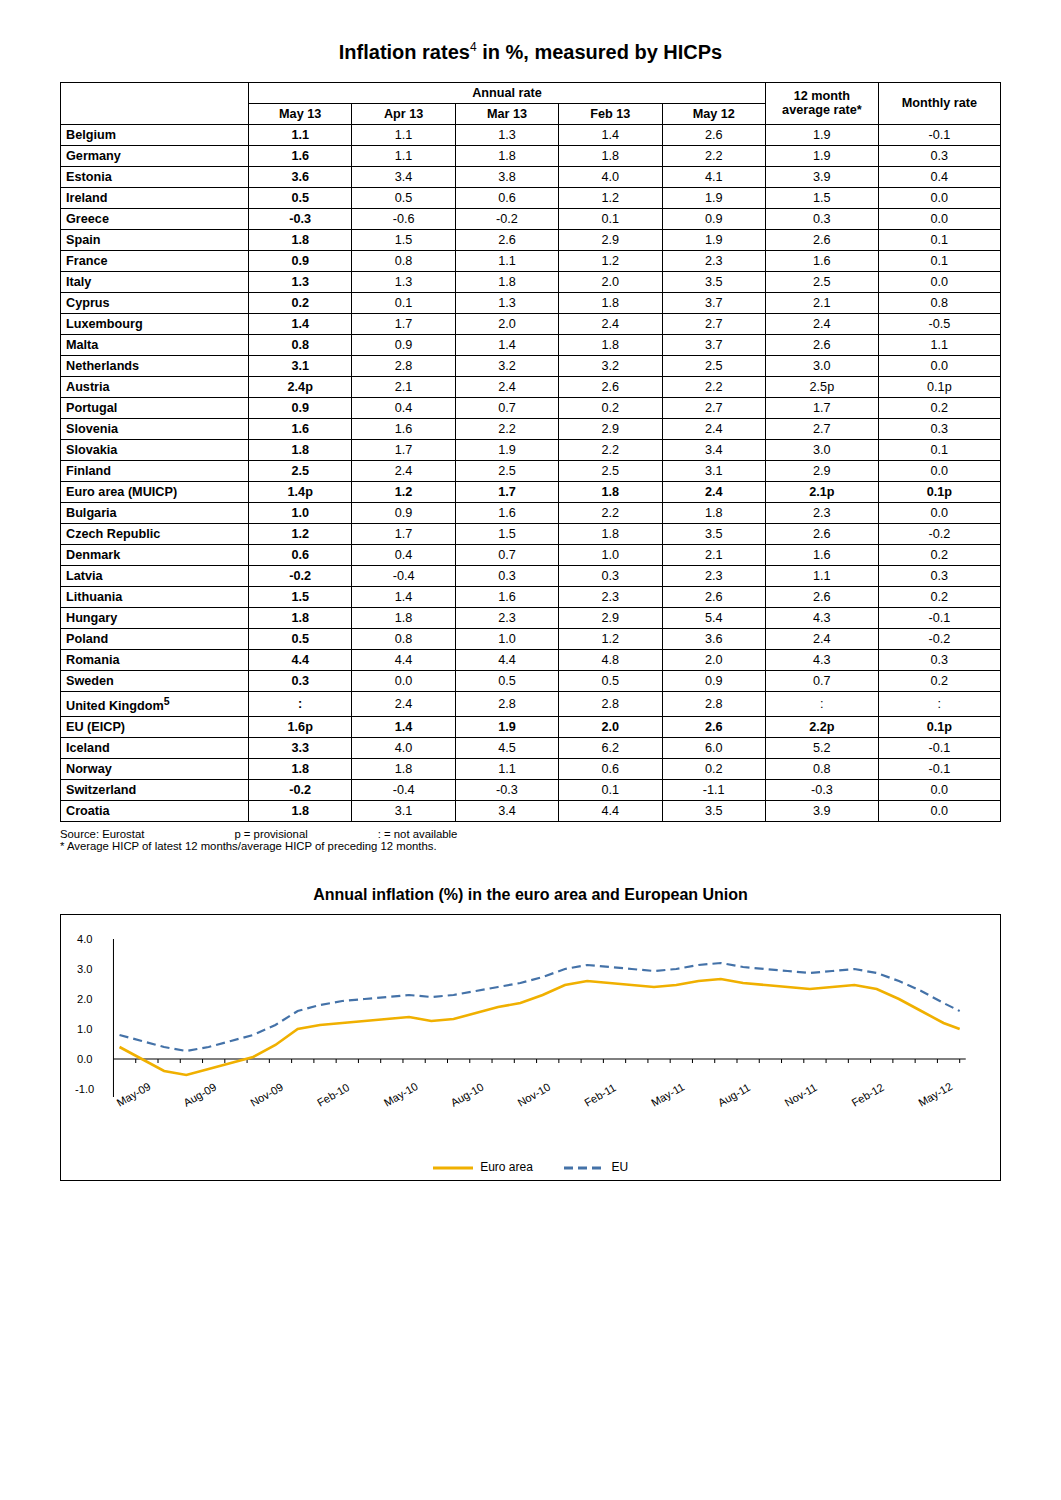Inflation rates4 in %, measured by HICPs
| | Annual rate | 12 month average rate* | Monthly rate |
| --- | --- | --- | --- |
| May 13 | Apr 13 | Mar 13 | Feb 13 | May 12 |
| Belgium | 1.1 | 1.1 | 1.3 | 1.4 | 2.6 | 1.9 | -0.1 |
| Germany | 1.6 | 1.1 | 1.8 | 1.8 | 2.2 | 1.9 | 0.3 |
| Estonia | 3.6 | 3.4 | 3.8 | 4.0 | 4.1 | 3.9 | 0.4 |
| Ireland | 0.5 | 0.5 | 0.6 | 1.2 | 1.9 | 1.5 | 0.0 |
| Greece | -0.3 | -0.6 | -0.2 | 0.1 | 0.9 | 0.3 | 0.0 |
| Spain | 1.8 | 1.5 | 2.6 | 2.9 | 1.9 | 2.6 | 0.1 |
| France | 0.9 | 0.8 | 1.1 | 1.2 | 2.3 | 1.6 | 0.1 |
| Italy | 1.3 | 1.3 | 1.8 | 2.0 | 3.5 | 2.5 | 0.0 |
| Cyprus | 0.2 | 0.1 | 1.3 | 1.8 | 3.7 | 2.1 | 0.8 |
| Luxembourg | 1.4 | 1.7 | 2.0 | 2.4 | 2.7 | 2.4 | -0.5 |
| Malta | 0.8 | 0.9 | 1.4 | 1.8 | 3.7 | 2.6 | 1.1 |
| Netherlands | 3.1 | 2.8 | 3.2 | 3.2 | 2.5 | 3.0 | 0.0 |
| Austria | 2.4p | 2.1 | 2.4 | 2.6 | 2.2 | 2.5p | 0.1p |
| Portugal | 0.9 | 0.4 | 0.7 | 0.2 | 2.7 | 1.7 | 0.2 |
| Slovenia | 1.6 | 1.6 | 2.2 | 2.9 | 2.4 | 2.7 | 0.3 |
| Slovakia | 1.8 | 1.7 | 1.9 | 2.2 | 3.4 | 3.0 | 0.1 |
| Finland | 2.5 | 2.4 | 2.5 | 2.5 | 3.1 | 2.9 | 0.0 |
| Euro area (MUICP) | 1.4p | 1.2 | 1.7 | 1.8 | 2.4 | 2.1p | 0.1p |
| Bulgaria | 1.0 | 0.9 | 1.6 | 2.2 | 1.8 | 2.3 | 0.0 |
| Czech Republic | 1.2 | 1.7 | 1.5 | 1.8 | 3.5 | 2.6 | -0.2 |
| Denmark | 0.6 | 0.4 | 0.7 | 1.0 | 2.1 | 1.6 | 0.2 |
| Latvia | -0.2 | -0.4 | 0.3 | 0.3 | 2.3 | 1.1 | 0.3 |
| Lithuania | 1.5 | 1.4 | 1.6 | 2.3 | 2.6 | 2.6 | 0.2 |
| Hungary | 1.8 | 1.8 | 2.3 | 2.9 | 5.4 | 4.3 | -0.1 |
| Poland | 0.5 | 0.8 | 1.0 | 1.2 | 3.6 | 2.4 | -0.2 |
| Romania | 4.4 | 4.4 | 4.4 | 4.8 | 2.0 | 4.3 | 0.3 |
| Sweden | 0.3 | 0.0 | 0.5 | 0.5 | 0.9 | 0.7 | 0.2 |
| United Kingdom 5 | : | 2.4 | 2.8 | 2.8 | 2.8 | : | : |
| EU (EICP) | 1.6p | 1.4 | 1.9 | 2.0 | 2.6 | 2.2p | 0.1p |
| Iceland | 3.3 | 4.0 | 4.5 | 6.2 | 6.0 | 5.2 | -0.1 |
| Norway | 1.8 | 1.8 | 1.1 | 0.6 | 0.2 | 0.8 | -0.1 |
| Switzerland | -0.2 | -0.4 | -0.3 | 0.1 | -1.1 | -0.3 | 0.0 |
| Croatia | 1.8 | 3.1 | 3.4 | 4.4 | 3.5 | 3.9 | 0.0 |
Source: Eurostat p = provisional : = not available
* Average HICP of latest 12 months/average HICP of preceding 12 months.
Annual inflation (%) in the euro area and European Union
4.0 3.0 2.0 1.0 0.0 -1.0 May-09 Aug-09 Nov-09 Feb-10 May-10 Aug-10 Nov-10 Feb-11 May-11 Aug-11 Nov-11 Feb-12 May-12
Euro area EU